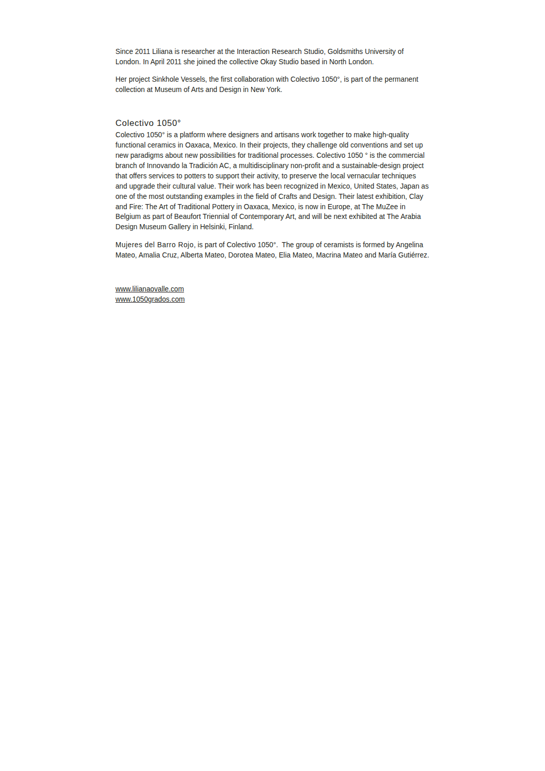Since 2011 Liliana is researcher at the Interaction Research Studio, Goldsmiths University of London. In April 2011 she joined the collective Okay Studio based in North London.
Her project Sinkhole Vessels, the first collaboration with Colectivo 1050°, is part of the permanent collection at Museum of Arts and Design in New York.
Colectivo 1050°
Colectivo 1050° is a platform where designers and artisans work together to make high-quality functional ceramics in Oaxaca, Mexico. In their projects, they challenge old conventions and set up new paradigms about new possibilities for traditional processes. Colectivo 1050 ° is the commercial branch of Innovando la Tradición AC, a multidisciplinary non-profit and a sustainable-design project that offers services to potters to support their activity, to preserve the local vernacular techniques and upgrade their cultural value. Their work has been recognized in Mexico, United States, Japan as one of the most outstanding examples in the field of Crafts and Design. Their latest exhibition, Clay and Fire: The Art of Traditional Pottery in Oaxaca, Mexico, is now in Europe, at The MuZee in Belgium as part of Beaufort Triennial of Contemporary Art, and will be next exhibited at The Arabia Design Museum Gallery in Helsinki, Finland.
Mujeres del Barro Rojo, is part of Colectivo 1050°. The group of ceramists is formed by Angelina Mateo, Amalia Cruz, Alberta Mateo, Dorotea Mateo, Elia Mateo, Macrina Mateo and María Gutiérrez.
www.lilianaovalle.com www.1050grados.com